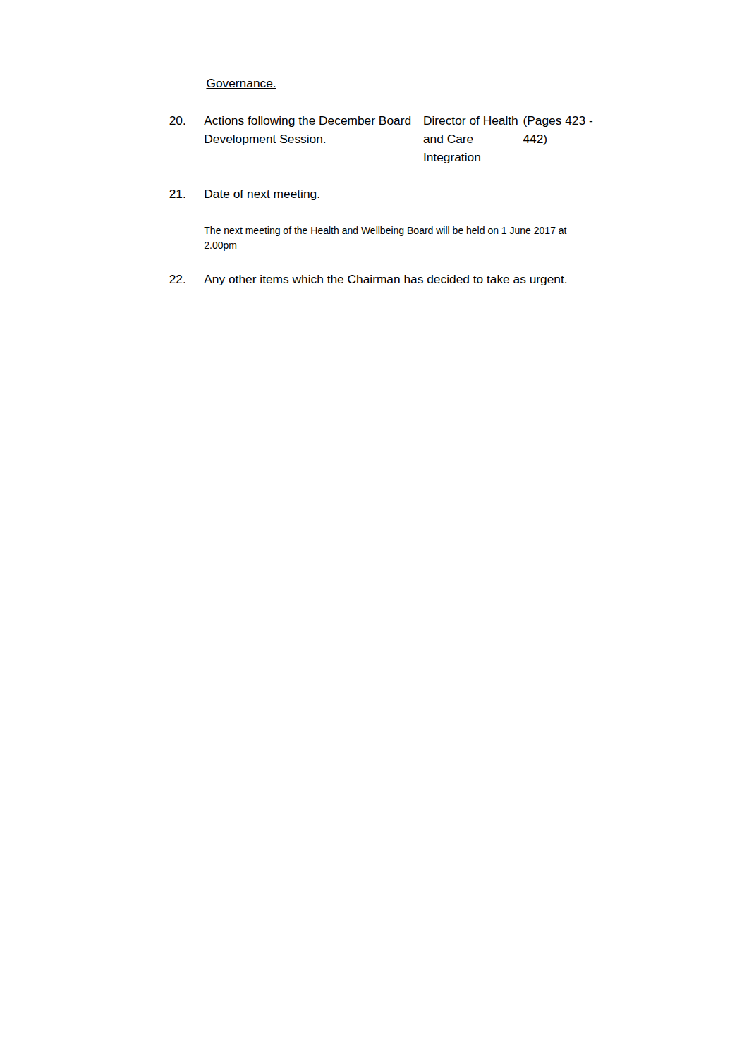Governance.
| 20. | Actions following the December Board Development Session. | Director of Health and Care Integration | (Pages 423 - 442) |
| 21. | Date of next meeting. |
| | The next meeting of the Health and Wellbeing Board will be held on 1 June 2017 at 2.00pm |
| 22. | Any other items which the Chairman has decided to take as urgent. |